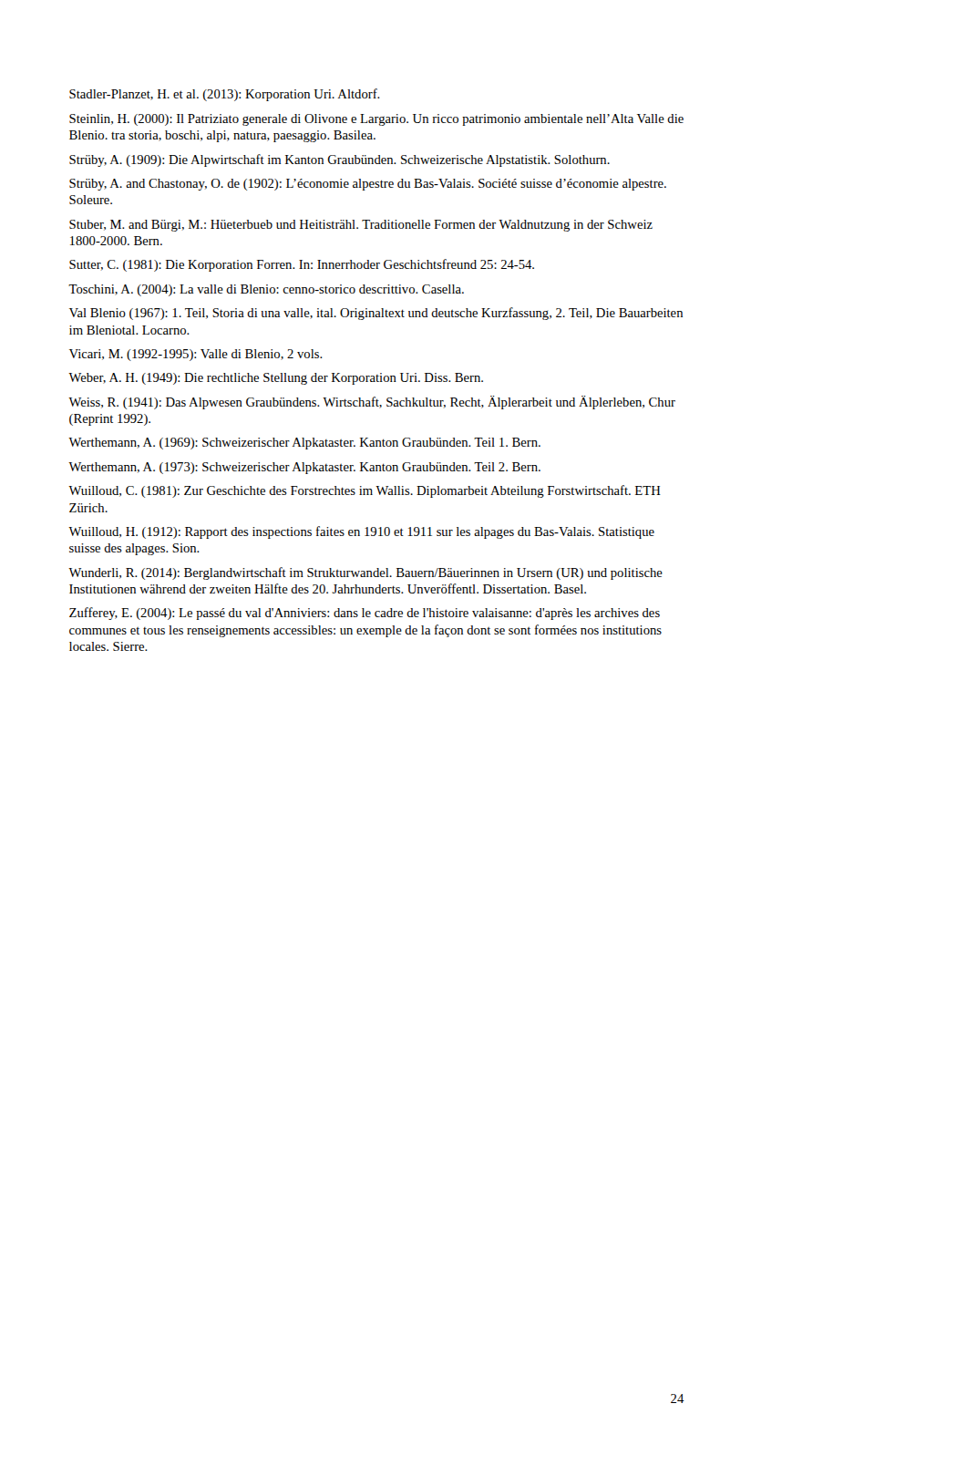Stadler-Planzet, H. et al. (2013): Korporation Uri. Altdorf.
Steinlin, H. (2000): Il Patriziato generale di Olivone e Largario. Un ricco patrimonio ambientale nell’Alta Valle die Blenio. tra storia, boschi, alpi, natura, paesaggio. Basilea.
Strüby, A. (1909): Die Alpwirtschaft im Kanton Graubünden. Schweizerische Alpstatistik. Solothurn.
Strüby, A. and Chastonay, O. de (1902): L’économie alpestre du Bas-Valais. Société suisse d’économie alpestre. Soleure.
Stuber, M. and Bürgi, M.: Hüeterbueb und Heitisträhl. Traditionelle Formen der Waldnutzung in der Schweiz 1800-2000. Bern.
Sutter, C. (1981): Die Korporation Forren. In: Innerrhoder Geschichtsfreund 25: 24-54.
Toschini, A. (2004): La valle di Blenio: cenno-storico descrittivo. Casella.
Val Blenio (1967): 1. Teil, Storia di una valle, ital. Originaltext und deutsche Kurzfassung, 2. Teil, Die Bauarbeiten im Bleniotal. Locarno.
Vicari, M. (1992-1995): Valle di Blenio, 2 vols.
Weber, A. H. (1949): Die rechtliche Stellung der Korporation Uri. Diss. Bern.
Weiss, R. (1941): Das Alpwesen Graubündens. Wirtschaft, Sachkultur, Recht, Älplerarbeit und Älplerleben, Chur (Reprint 1992).
Werthemann, A. (1969): Schweizerischer Alpkataster. Kanton Graubünden. Teil 1. Bern.
Werthemann, A. (1973): Schweizerischer Alpkataster. Kanton Graubünden. Teil 2. Bern.
Wuilloud, C. (1981): Zur Geschichte des Forstrechtes im Wallis. Diplomarbeit Abteilung Forstwirtschaft. ETH Zürich.
Wuilloud, H. (1912): Rapport des inspections faites en 1910 et 1911 sur les alpages du Bas-Valais. Statistique suisse des alpages. Sion.
Wunderli, R. (2014): Berglandwirtschaft im Strukturwandel. Bauern/Bäuerinnen in Ursern (UR) und politische Institutionen während der zweiten Hälfte des 20. Jahrhunderts. Unveröffentl. Dissertation. Basel.
Zufferey, E. (2004): Le passé du val d'Anniviers: dans le cadre de l'histoire valaisanne: d'après les archives des communes et tous les renseignements accessibles: un exemple de la façon dont se sont formées nos institutions locales. Sierre.
24